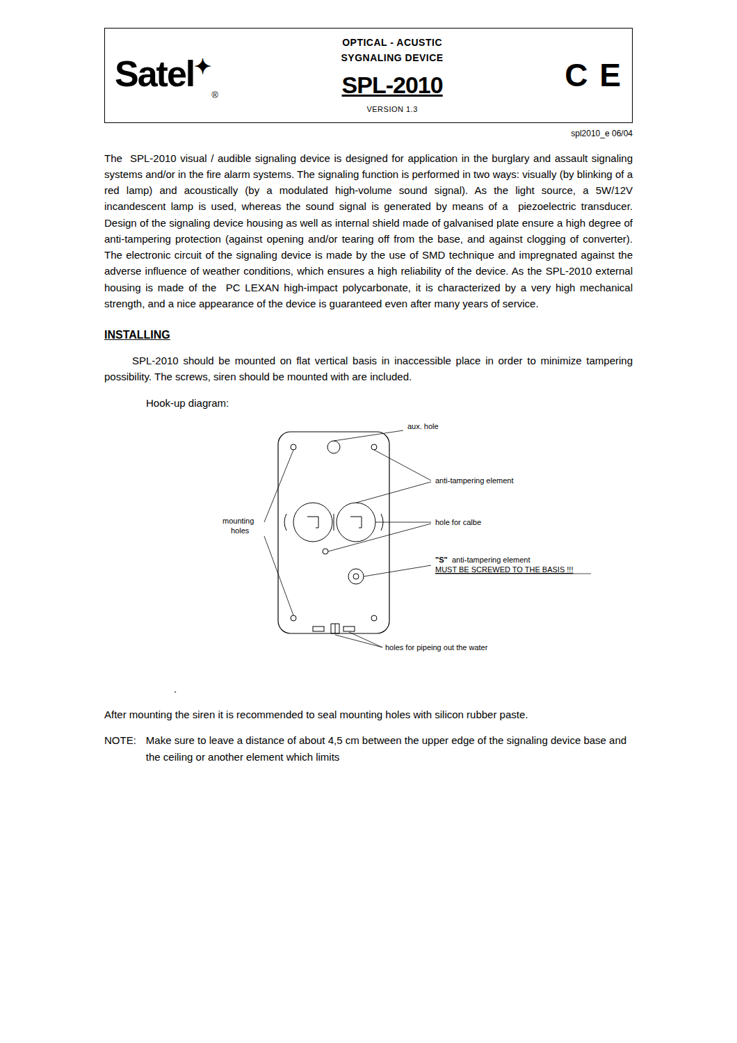Satel✦®
OPTICAL - ACUSTIC
SYGNALING DEVICE
SPL-2010
VERSION 1.3
C E
spl2010_e 06/04
The SPL-2010 visual / audible signaling device is designed for application in the burglary and assault signaling systems and/or in the fire alarm systems. The signaling function is performed in two ways: visually (by blinking of a red lamp) and acoustically (by a modulated high-volume sound signal). As the light source, a 5W/12V incandescent lamp is used, whereas the sound signal is generated by means of a piezoelectric transducer. Design of the signaling device housing as well as internal shield made of galvanised plate ensure a high degree of anti-tampering protection (against opening and/or tearing off from the base, and against clogging of converter). The electronic circuit of the signaling device is made by the use of SMD technique and impregnated against the adverse influence of weather conditions, which ensures a high reliability of the device. As the SPL-2010 external housing is made of the PC LEXAN high-impact polycarbonate, it is characterized by a very high mechanical strength, and a nice appearance of the device is guaranteed even after many years of service.
INSTALLING
SPL-2010 should be mounted on flat vertical basis in inaccessible place in order to minimize tampering possibility. The screws, siren should be mounted with are included.
Hook-up diagram:
aux. hole anti-tampering element hole for calbe "S" anti-tampering element MUST BE SCREWED TO THE BASIS !!! mounting holes holes for pipeing out the water
.
After mounting the siren it is recommended to seal mounting holes with silicon rubber paste.
| NOTE: | Make sure to leave a distance of about 4,5 cm between the upper edge of the signaling device base and the ceiling or another element which limits |